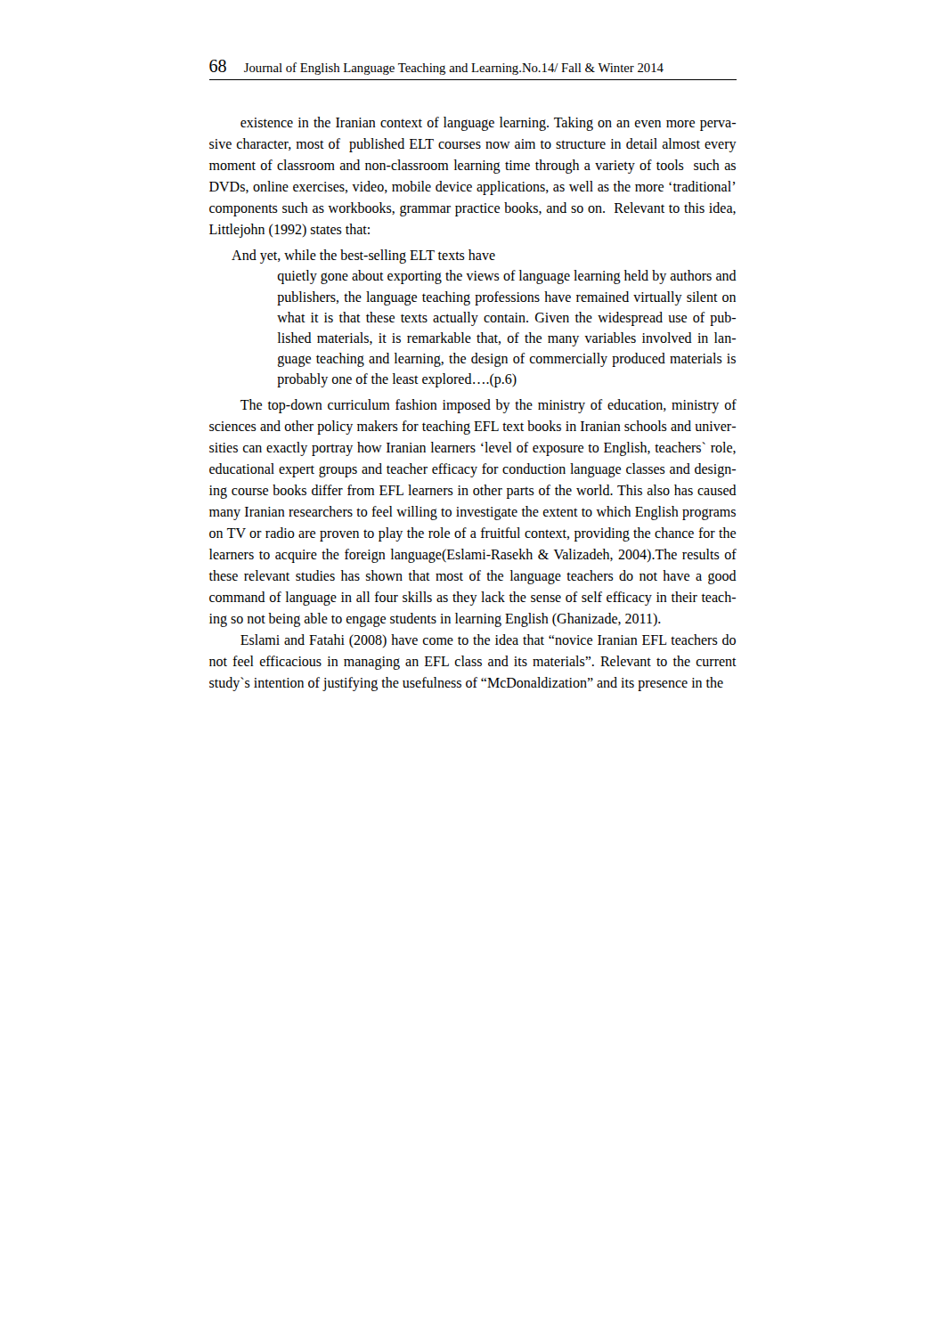68 Journal of English Language Teaching and Learning.No.14/ Fall & Winter 2014
existence in the Iranian context of language learning. Taking on an even more pervasive character, most of published ELT courses now aim to structure in detail almost every moment of classroom and non-classroom learning time through a variety of tools such as DVDs, online exercises, video, mobile device applications, as well as the more ‘traditional’ components such as workbooks, grammar practice books, and so on. Relevant to this idea, Littlejohn (1992) states that:
And yet, while the best-selling ELT texts have
quietly gone about exporting the views of language learning held by authors and publishers, the language teaching professions have remained virtually silent on what it is that these texts actually contain. Given the widespread use of published materials, it is remarkable that, of the many variables involved in language teaching and learning, the design of commercially produced materials is probably one of the least explored….(p.6)
The top-down curriculum fashion imposed by the ministry of education, ministry of sciences and other policy makers for teaching EFL text books in Iranian schools and universities can exactly portray how Iranian learners ‘level of exposure to English, teachers` role, educational expert groups and teacher efficacy for conduction language classes and designing course books differ from EFL learners in other parts of the world. This also has caused many Iranian researchers to feel willing to investigate the extent to which English programs on TV or radio are proven to play the role of a fruitful context, providing the chance for the learners to acquire the foreign language(Eslami-Rasekh & Valizadeh, 2004).The results of these relevant studies has shown that most of the language teachers do not have a good command of language in all four skills as they lack the sense of self efficacy in their teaching so not being able to engage students in learning English (Ghanizade, 2011).
Eslami and Fatahi (2008) have come to the idea that “novice Iranian EFL teachers do not feel efficacious in managing an EFL class and its materials”. Relevant to the current study`s intention of justifying the usefulness of “McDonaldization” and its presence in the